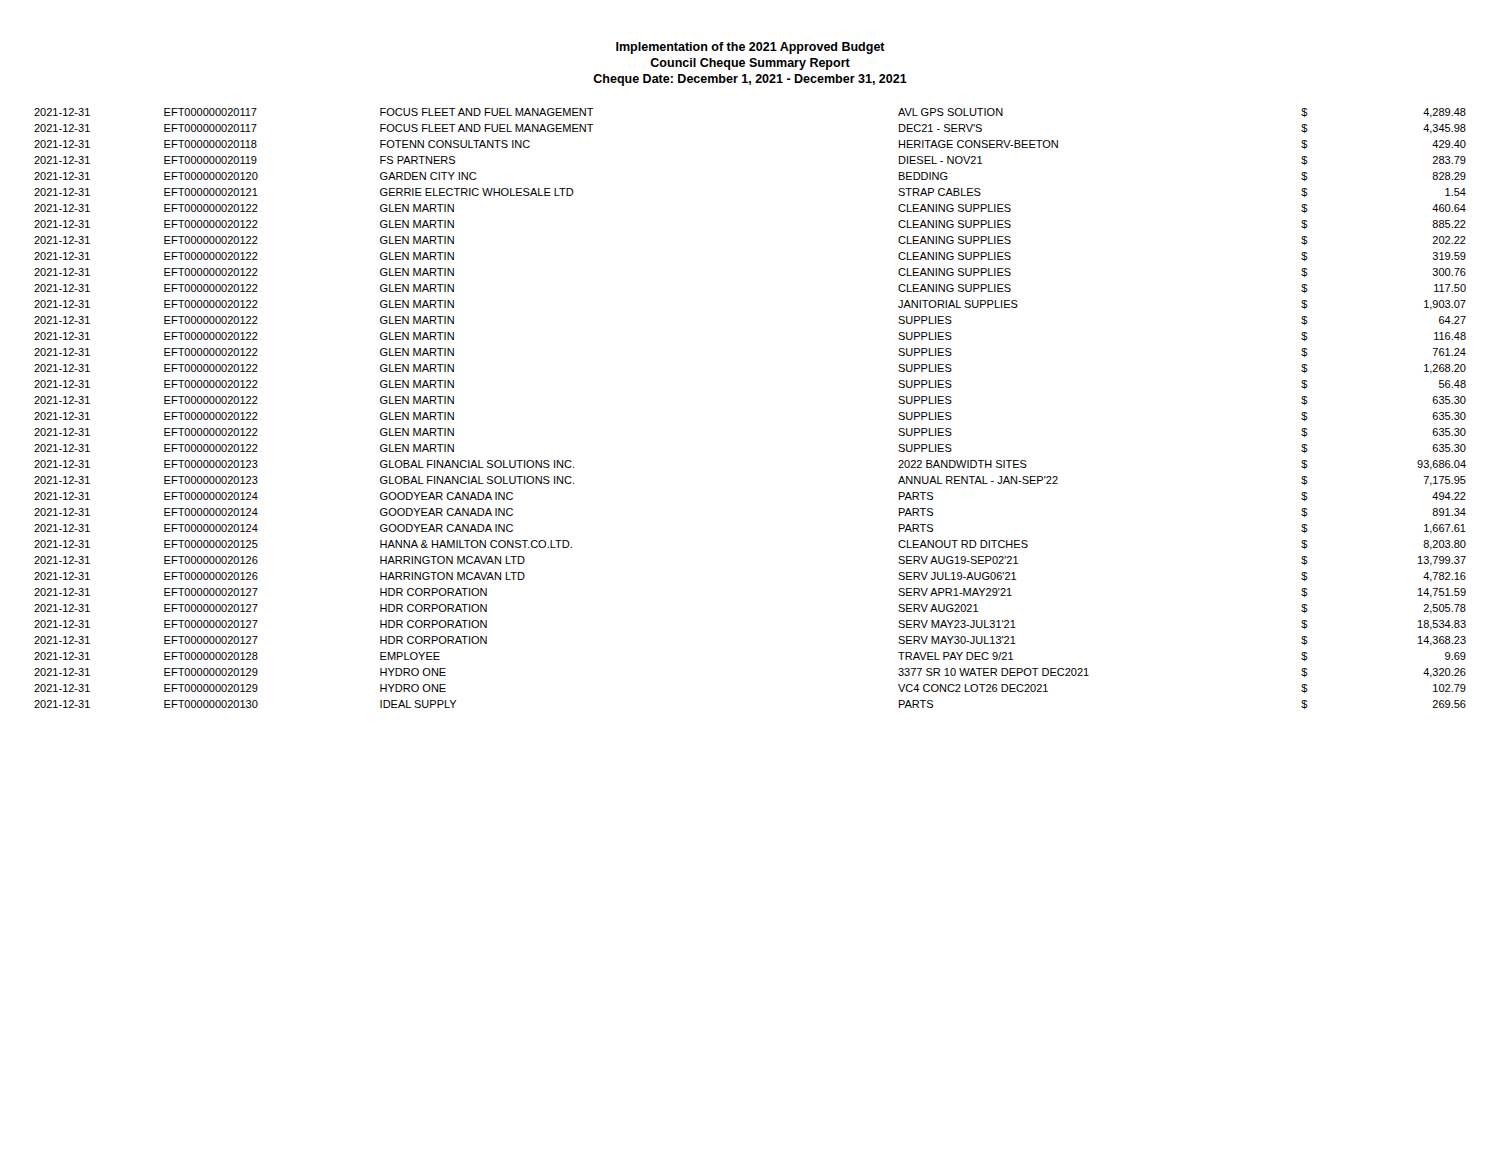Implementation of the 2021 Approved Budget
Council Cheque Summary Report
Cheque Date: December 1, 2021 - December 31, 2021
| 2021-12-31 | EFT000000020117 | FOCUS FLEET AND FUEL MANAGEMENT | AVL GPS SOLUTION | $ | 4,289.48 |
| 2021-12-31 | EFT000000020117 | FOCUS FLEET AND FUEL MANAGEMENT | DEC21 - SERV'S | $ | 4,345.98 |
| 2021-12-31 | EFT000000020118 | FOTENN CONSULTANTS INC | HERITAGE CONSERV-BEETON | $ | 429.40 |
| 2021-12-31 | EFT000000020119 | FS PARTNERS | DIESEL - NOV21 | $ | 283.79 |
| 2021-12-31 | EFT000000020120 | GARDEN CITY INC | BEDDING | $ | 828.29 |
| 2021-12-31 | EFT000000020121 | GERRIE ELECTRIC WHOLESALE LTD | STRAP CABLES | $ | 1.54 |
| 2021-12-31 | EFT000000020122 | GLEN MARTIN | CLEANING SUPPLIES | $ | 460.64 |
| 2021-12-31 | EFT000000020122 | GLEN MARTIN | CLEANING SUPPLIES | $ | 885.22 |
| 2021-12-31 | EFT000000020122 | GLEN MARTIN | CLEANING SUPPLIES | $ | 202.22 |
| 2021-12-31 | EFT000000020122 | GLEN MARTIN | CLEANING SUPPLIES | $ | 319.59 |
| 2021-12-31 | EFT000000020122 | GLEN MARTIN | CLEANING SUPPLIES | $ | 300.76 |
| 2021-12-31 | EFT000000020122 | GLEN MARTIN | CLEANING SUPPLIES | $ | 117.50 |
| 2021-12-31 | EFT000000020122 | GLEN MARTIN | JANITORIAL SUPPLIES | $ | 1,903.07 |
| 2021-12-31 | EFT000000020122 | GLEN MARTIN | SUPPLIES | $ | 64.27 |
| 2021-12-31 | EFT000000020122 | GLEN MARTIN | SUPPLIES | $ | 116.48 |
| 2021-12-31 | EFT000000020122 | GLEN MARTIN | SUPPLIES | $ | 761.24 |
| 2021-12-31 | EFT000000020122 | GLEN MARTIN | SUPPLIES | $ | 1,268.20 |
| 2021-12-31 | EFT000000020122 | GLEN MARTIN | SUPPLIES | $ | 56.48 |
| 2021-12-31 | EFT000000020122 | GLEN MARTIN | SUPPLIES | $ | 635.30 |
| 2021-12-31 | EFT000000020122 | GLEN MARTIN | SUPPLIES | $ | 635.30 |
| 2021-12-31 | EFT000000020122 | GLEN MARTIN | SUPPLIES | $ | 635.30 |
| 2021-12-31 | EFT000000020122 | GLEN MARTIN | SUPPLIES | $ | 635.30 |
| 2021-12-31 | EFT000000020123 | GLOBAL FINANCIAL SOLUTIONS INC. | 2022 BANDWIDTH SITES | $ | 93,686.04 |
| 2021-12-31 | EFT000000020123 | GLOBAL FINANCIAL SOLUTIONS INC. | ANNUAL RENTAL - JAN-SEP'22 | $ | 7,175.95 |
| 2021-12-31 | EFT000000020124 | GOODYEAR CANADA INC | PARTS | $ | 494.22 |
| 2021-12-31 | EFT000000020124 | GOODYEAR CANADA INC | PARTS | $ | 891.34 |
| 2021-12-31 | EFT000000020124 | GOODYEAR CANADA INC | PARTS | $ | 1,667.61 |
| 2021-12-31 | EFT000000020125 | HANNA & HAMILTON CONST.CO.LTD. | CLEANOUT RD DITCHES | $ | 8,203.80 |
| 2021-12-31 | EFT000000020126 | HARRINGTON MCAVAN LTD | SERV AUG19-SEP02'21 | $ | 13,799.37 |
| 2021-12-31 | EFT000000020126 | HARRINGTON MCAVAN LTD | SERV JUL19-AUG06'21 | $ | 4,782.16 |
| 2021-12-31 | EFT000000020127 | HDR CORPORATION | SERV APR1-MAY29'21 | $ | 14,751.59 |
| 2021-12-31 | EFT000000020127 | HDR CORPORATION | SERV AUG2021 | $ | 2,505.78 |
| 2021-12-31 | EFT000000020127 | HDR CORPORATION | SERV MAY23-JUL31'21 | $ | 18,534.83 |
| 2021-12-31 | EFT000000020127 | HDR CORPORATION | SERV MAY30-JUL13'21 | $ | 14,368.23 |
| 2021-12-31 | EFT000000020128 | EMPLOYEE | TRAVEL PAY DEC 9/21 | $ | 9.69 |
| 2021-12-31 | EFT000000020129 | HYDRO ONE | 3377 SR 10 WATER DEPOT DEC2021 | $ | 4,320.26 |
| 2021-12-31 | EFT000000020129 | HYDRO ONE | VC4 CONC2 LOT26 DEC2021 | $ | 102.79 |
| 2021-12-31 | EFT000000020130 | IDEAL SUPPLY | PARTS | $ | 269.56 |